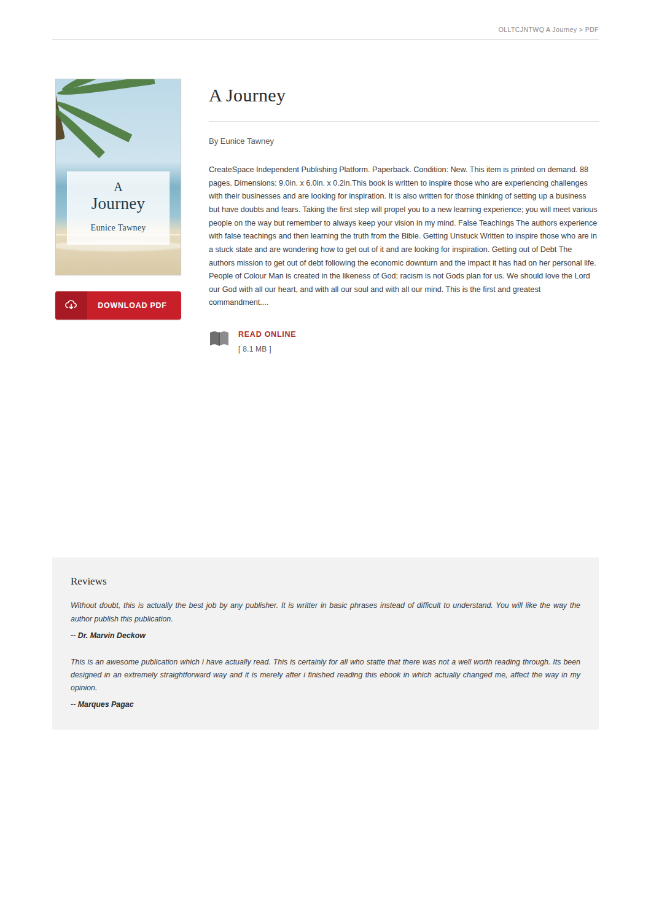OLLTCJNTWQ A Journey > PDF
AJourney
Eunice Tawney
Download PDF
A Journey
By Eunice Tawney
CreateSpace Independent Publishing Platform. Paperback. Condition: New. This item is printed on demand. 88 pages. Dimensions: 9.0in. x 6.0in. x 0.2in.This book is written to inspire those who are experiencing challenges with their businesses and are looking for inspiration. It is also written for those thinking of setting up a business but have doubts and fears. Taking the first step will propel you to a new learning experience; you will meet various people on the way but remember to always keep your vision in my mind. False Teachings The authors experience with false teachings and then learning the truth from the Bible. Getting Unstuck Written to inspire those who are in a stuck state and are wondering how to get out of it and are looking for inspiration. Getting out of Debt The authors mission to get out of debt following the economic downturn and the impact it has had on her personal life. People of Colour Man is created in the likeness of God; racism is not Gods plan for us. We should love the Lord our God with all our heart, and with all our soul and with all our mind. This is the first and greatest commandment....
Read Online
[ 8.1 MB ]
Reviews
Without doubt, this is actually the best job by any publisher. It is writter in basic phrases instead of difficult to understand. You will like the way the author publish this publication.
-- Dr. Marvin Deckow
This is an awesome publication which i have actually read. This is certainly for all who statte that there was not a well worth reading through. Its been designed in an extremely straightforward way and it is merely after i finished reading this ebook in which actually changed me, affect the way in my opinion.
-- Marques Pagac